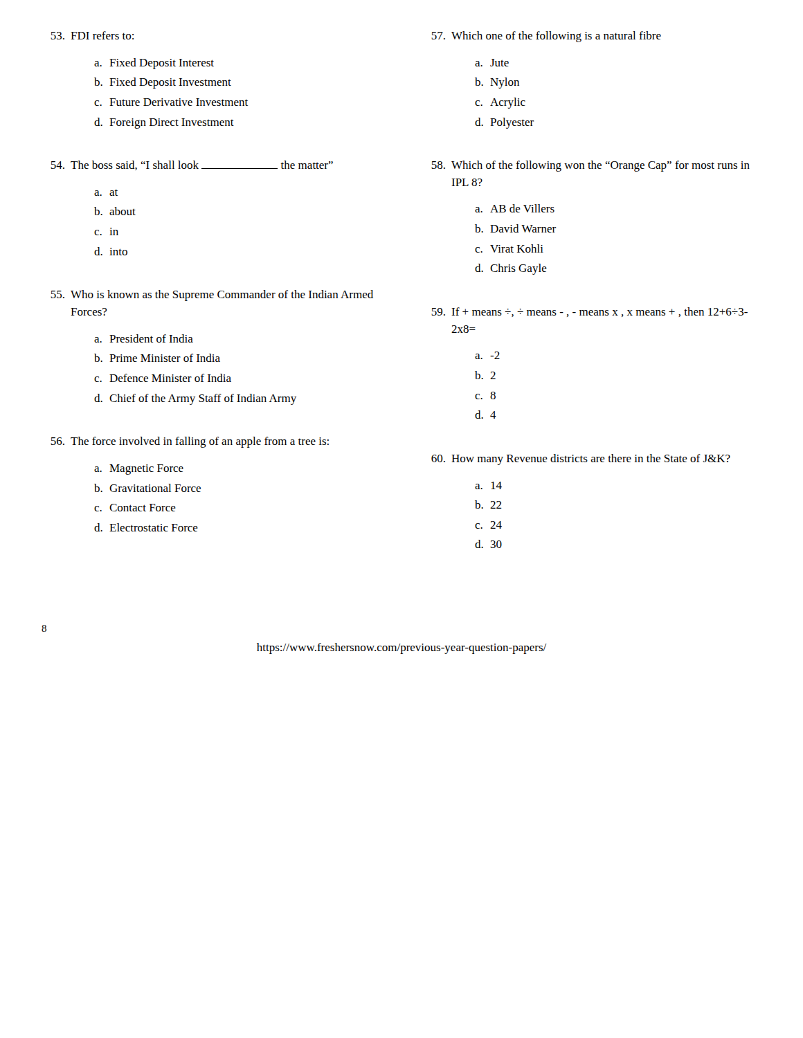53.
FDI refers to:
a. Fixed Deposit Interest
b. Fixed Deposit Investment
c. Future Derivative Investment
d. Foreign Direct Investment
54.
The boss said, “I shall look the matter”
a. at
b. about
c. in
d. into
55.
Who is known as the Supreme Commander of the Indian Armed Forces?
a. President of India
b. Prime Minister of India
c. Defence Minister of India
d. Chief of the Army Staff of Indian Army
56.
The force involved in falling of an apple from a tree is:
a. Magnetic Force
b. Gravitational Force
c. Contact Force
d. Electrostatic Force
57.
Which one of the following is a natural fibre
a. Jute
b. Nylon
c. Acrylic
d. Polyester
58.
Which of the following won the “Orange Cap” for most runs in IPL 8?
a. AB de Villers
b. David Warner
c. Virat Kohli
d. Chris Gayle
59.
If + means ÷, ÷ means - , - means x , x means + , then 12+6÷3-2x8=
a.-2
b. 2
c. 8
d. 4
60.
How many Revenue districts are there in the State of J&K?
a. 14
b. 22
c. 24
d. 30
8
https://www.freshersnow.com/previous-year-question-papers/